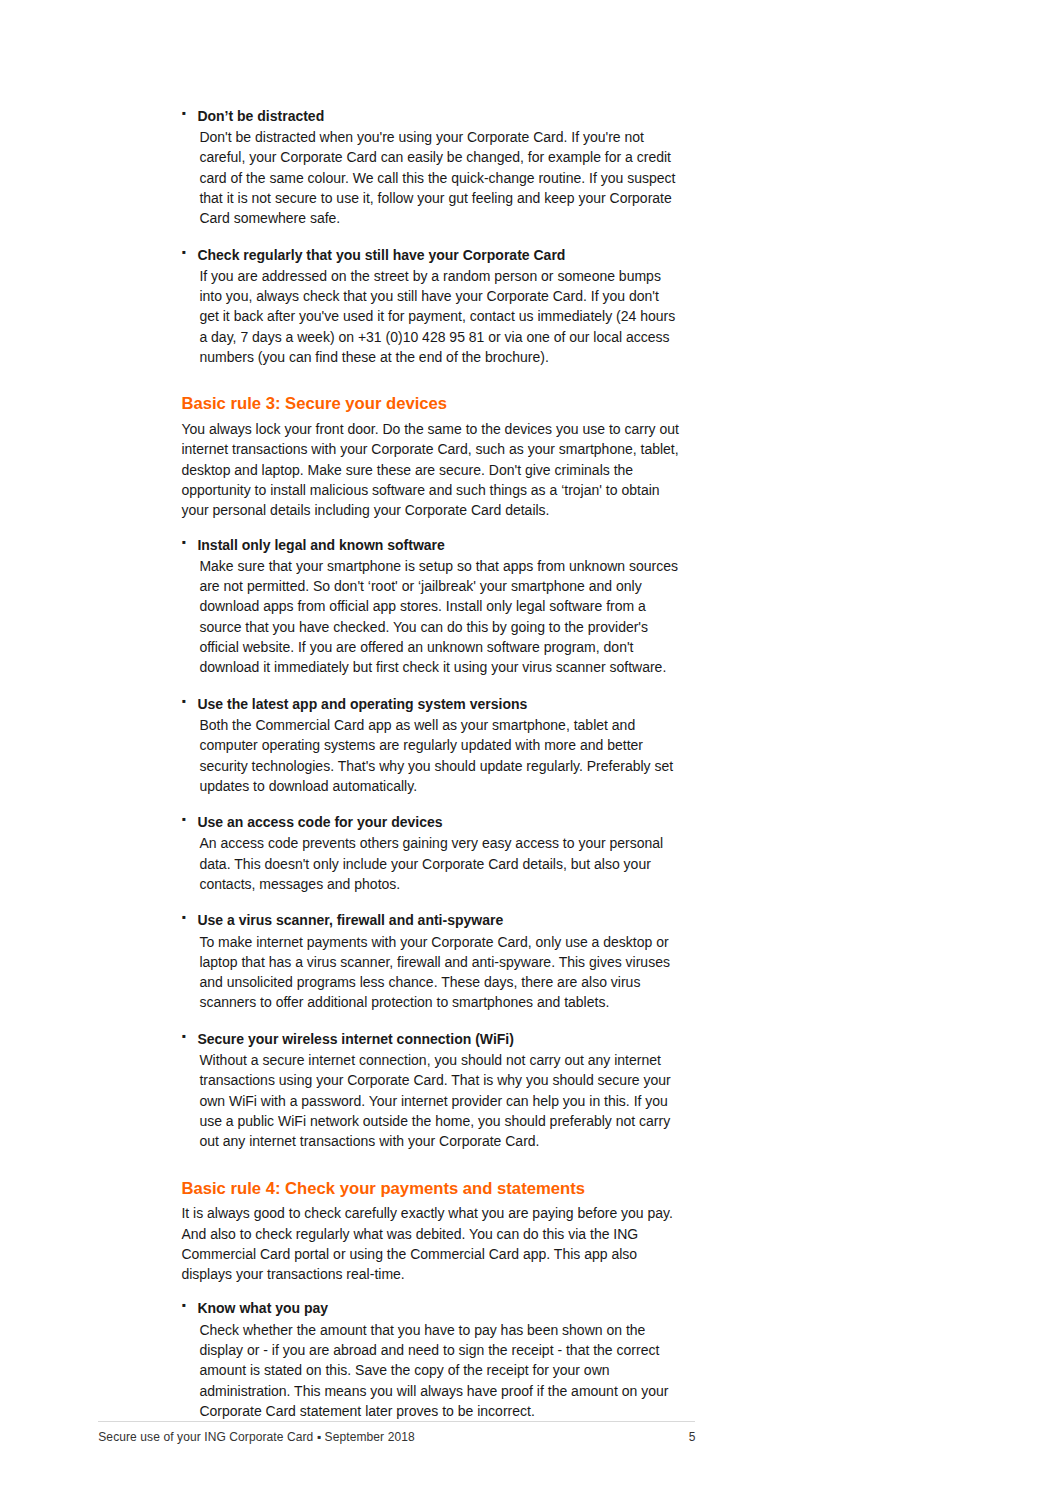Don’t be distracted Don't be distracted when you're using your Corporate Card. If you're not careful, your Corporate Card can easily be changed, for example for a credit card of the same colour. We call this the quick-change routine. If you suspect that it is not secure to use it, follow your gut feeling and keep your Corporate Card somewhere safe.
Check regularly that you still have your Corporate Card If you are addressed on the street by a random person or someone bumps into you, always check that you still have your Corporate Card. If you don't get it back after you've used it for payment, contact us immediately (24 hours a day, 7 days a week) on +31 (0)10 428 95 81 or via one of our local access numbers (you can find these at the end of the brochure).
Basic rule 3: Secure your devices
You always lock your front door. Do the same to the devices you use to carry out internet transactions with your Corporate Card, such as your smartphone, tablet, desktop and laptop. Make sure these are secure. Don't give criminals the opportunity to install malicious software and such things as a ‘trojan' to obtain your personal details including your Corporate Card details.
Install only legal and known software Make sure that your smartphone is setup so that apps from unknown sources are not permitted. So don't ‘root' or ‘jailbreak' your smartphone and only download apps from official app stores. Install only legal software from a source that you have checked. You can do this by going to the provider's official website. If you are offered an unknown software program, don't download it immediately but first check it using your virus scanner software.
Use the latest app and operating system versions Both the Commercial Card app as well as your smartphone, tablet and computer operating systems are regularly updated with more and better security technologies. That's why you should update regularly. Preferably set updates to download automatically.
Use an access code for your devices An access code prevents others gaining very easy access to your personal data. This doesn't only include your Corporate Card details, but also your contacts, messages and photos.
Use a virus scanner, firewall and anti-spyware To make internet payments with your Corporate Card, only use a desktop or laptop that has a virus scanner, firewall and anti-spyware. This gives viruses and unsolicited programs less chance. These days, there are also virus scanners to offer additional protection to smartphones and tablets.
Secure your wireless internet connection (WiFi) Without a secure internet connection, you should not carry out any internet transactions using your Corporate Card. That is why you should secure your own WiFi with a password. Your internet provider can help you in this. If you use a public WiFi network outside the home, you should preferably not carry out any internet transactions with your Corporate Card.
Basic rule 4: Check your payments and statements
It is always good to check carefully exactly what you are paying before you pay. And also to check regularly what was debited. You can do this via the ING Commercial Card portal or using the Commercial Card app. This app also displays your transactions real-time.
Know what you pay Check whether the amount that you have to pay has been shown on the display or - if you are abroad and need to sign the receipt - that the correct amount is stated on this. Save the copy of the receipt for your own administration. This means you will always have proof if the amount on your Corporate Card statement later proves to be incorrect.
Secure use of your ING Corporate Card ▪ September 2018 5